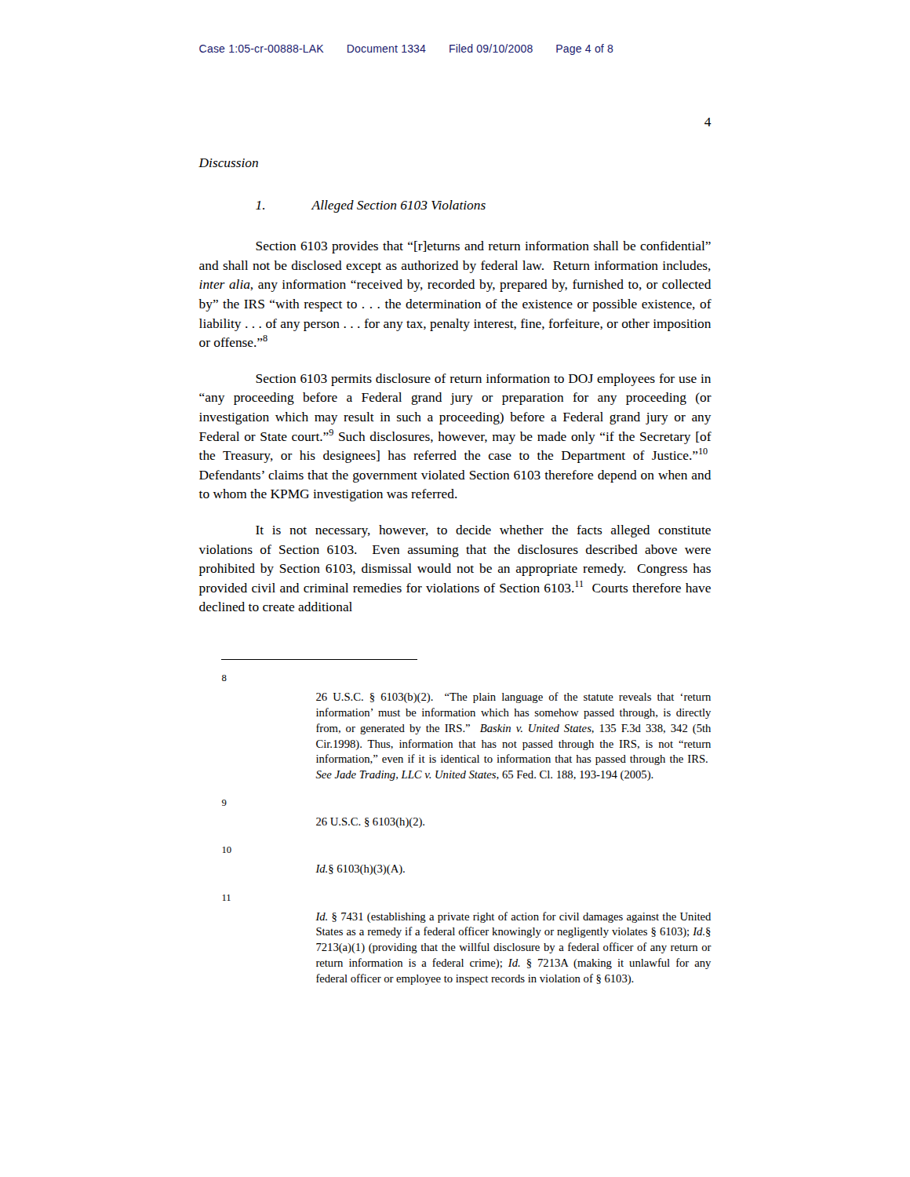Case 1:05-cr-00888-LAK Document 1334 Filed 09/10/2008 Page 4 of 8
4
Discussion
1. Alleged Section 6103 Violations
Section 6103 provides that “[r]eturns and return information shall be confidential” and shall not be disclosed except as authorized by federal law. Return information includes, inter alia, any information “received by, recorded by, prepared by, furnished to, or collected by” the IRS “with respect to . . . the determination of the existence or possible existence, of liability . . . of any person . . . for any tax, penalty interest, fine, forfeiture, or other imposition or offense.”8
Section 6103 permits disclosure of return information to DOJ employees for use in “any proceeding before a Federal grand jury or preparation for any proceeding (or investigation which may result in such a proceeding) before a Federal grand jury or any Federal or State court.”9 Such disclosures, however, may be made only “if the Secretary [of the Treasury, or his designees] has referred the case to the Department of Justice.”10 Defendants’ claims that the government violated Section 6103 therefore depend on when and to whom the KPMG investigation was referred.
It is not necessary, however, to decide whether the facts alleged constitute violations of Section 6103. Even assuming that the disclosures described above were prohibited by Section 6103, dismissal would not be an appropriate remedy. Congress has provided civil and criminal remedies for violations of Section 6103.11 Courts therefore have declined to create additional
8
26 U.S.C. § 6103(b)(2). “The plain language of the statute reveals that ‘return information’ must be information which has somehow passed through, is directly from, or generated by the IRS.” Baskin v. United States, 135 F.3d 338, 342 (5th Cir.1998). Thus, information that has not passed through the IRS, is not “return information,” even if it is identical to information that has passed through the IRS. See Jade Trading, LLC v. United States, 65 Fed. Cl. 188, 193-194 (2005).
9
26 U.S.C. § 6103(h)(2).
10
Id.§ 6103(h)(3)(A).
11
Id. § 7431 (establishing a private right of action for civil damages against the United States as a remedy if a federal officer knowingly or negligently violates § 6103); Id.§ 7213(a)(1) (providing that the willful disclosure by a federal officer of any return or return information is a federal crime); Id. § 7213A (making it unlawful for any federal officer or employee to inspect records in violation of § 6103).